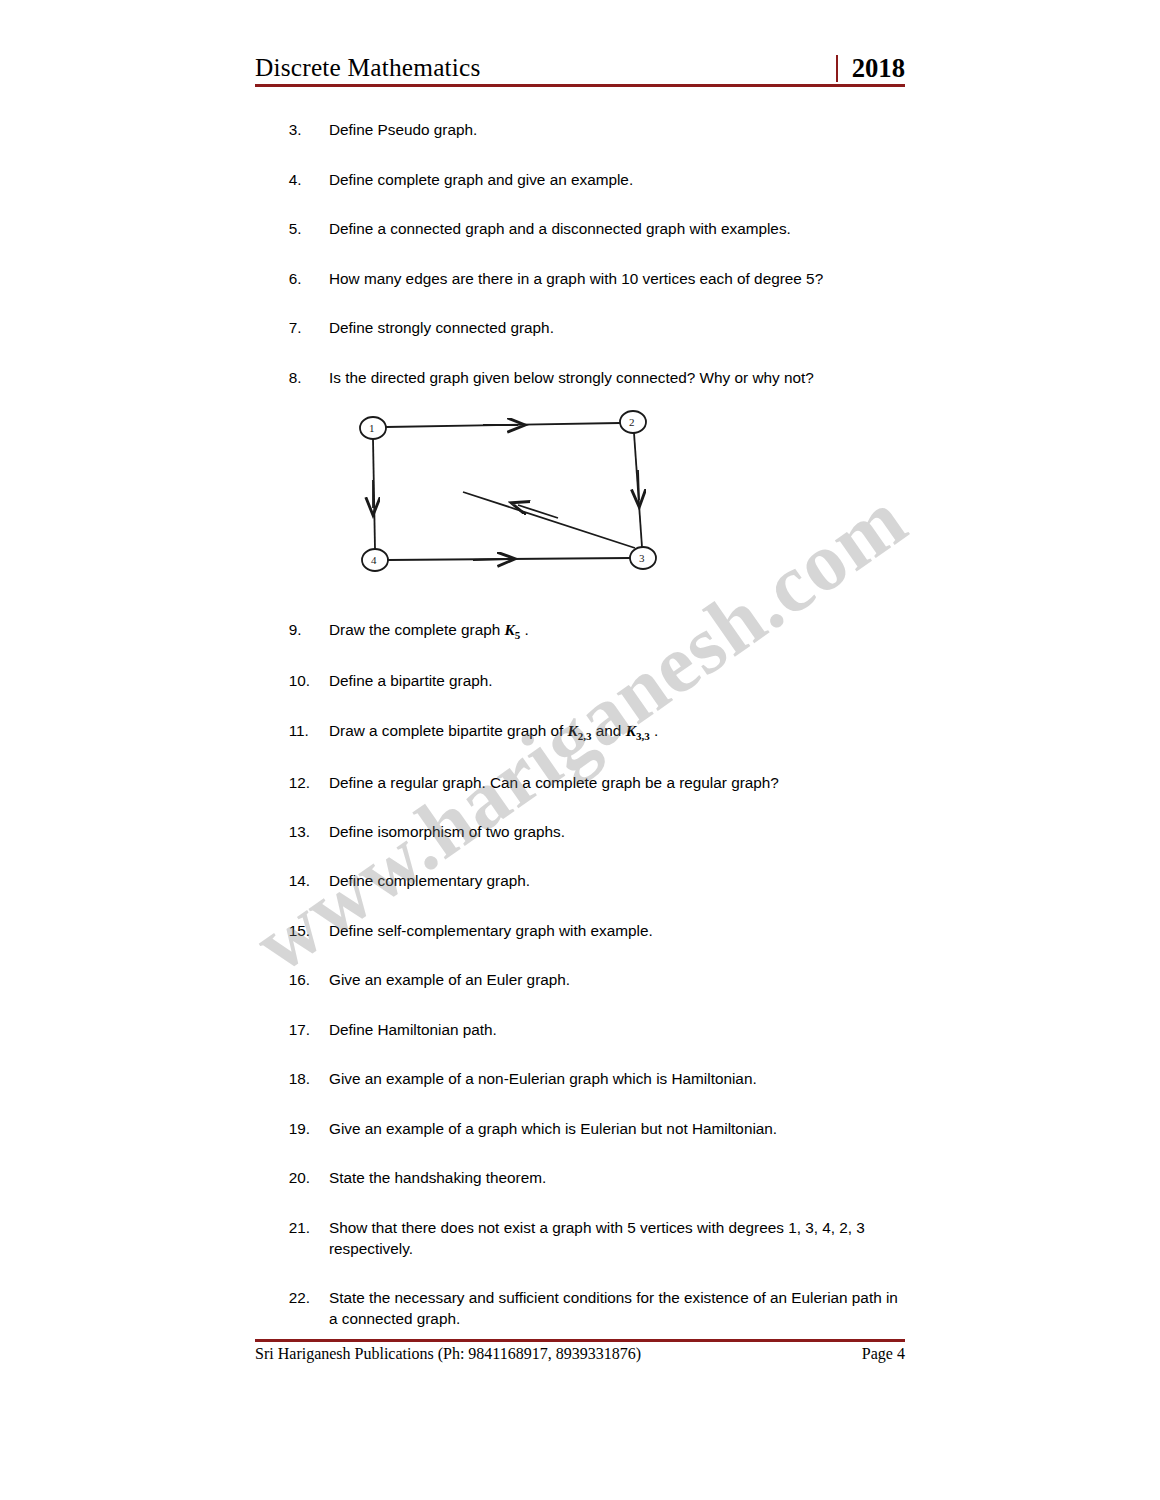Discrete Mathematics
2018
3. Define Pseudo graph.
4. Define complete graph and give an example.
5. Define a connected graph and a disconnected graph with examples.
6. How many edges are there in a graph with 10 vertices each of degree 5?
7. Define strongly connected graph.
8. Is the directed graph given below strongly connected? Why or why not?
1 2 3 4
9. Draw the complete graph K5 .
10. Define a bipartite graph.
11. Draw a complete bipartite graph of K2,3 and K3,3 .
12. Define a regular graph. Can a complete graph be a regular graph?
13. Define isomorphism of two graphs.
14. Define complementary graph.
15. Define self-complementary graph with example.
16. Give an example of an Euler graph.
17. Define Hamiltonian path.
18. Give an example of a non-Eulerian graph which is Hamiltonian.
19. Give an example of a graph which is Eulerian but not Hamiltonian.
20. State the handshaking theorem.
21. Show that there does not exist a graph with 5 vertices with degrees 1, 3, 4, 2, 3 respectively.
22. State the necessary and sufficient conditions for the existence of an Eulerian path in a connected graph.
www.hariganesh.com
Sri Hariganesh Publications (Ph: 9841168917, 8939331876)
Page 4